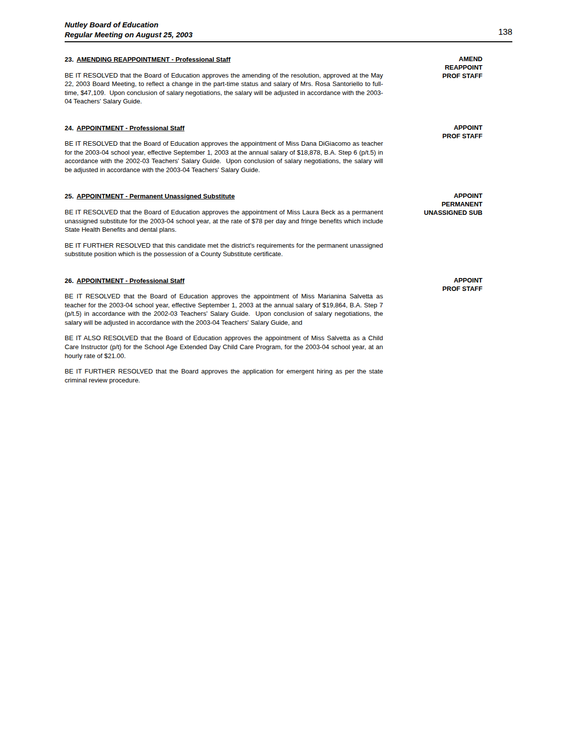Nutley Board of Education
Regular Meeting on August 25, 2003
138
23. AMENDING REAPPOINTMENT - Professional Staff
BE IT RESOLVED that the Board of Education approves the amending of the resolution, approved at the May 22, 2003 Board Meeting, to reflect a change in the part-time status and salary of Mrs. Rosa Santoriello to full-time, $47,109. Upon conclusion of salary negotiations, the salary will be adjusted in accordance with the 2003-04 Teachers' Salary Guide.
AMEND
REAPPOINT
PROF STAFF
24. APPOINTMENT - Professional Staff
BE IT RESOLVED that the Board of Education approves the appointment of Miss Dana DiGiacomo as teacher for the 2003-04 school year, effective September 1, 2003 at the annual salary of $18,878, B.A. Step 6 (p/t.5) in accordance with the 2002-03 Teachers' Salary Guide. Upon conclusion of salary negotiations, the salary will be adjusted in accordance with the 2003-04 Teachers' Salary Guide.
APPOINT
PROF STAFF
25. APPOINTMENT - Permanent Unassigned Substitute
BE IT RESOLVED that the Board of Education approves the appointment of Miss Laura Beck as a permanent unassigned substitute for the 2003-04 school year, at the rate of $78 per day and fringe benefits which include State Health Benefits and dental plans.
BE IT FURTHER RESOLVED that this candidate met the district's requirements for the permanent unassigned substitute position which is the possession of a County Substitute certificate.
APPOINT
PERMANENT
UNASSIGNED SUB
26. APPOINTMENT - Professional Staff
BE IT RESOLVED that the Board of Education approves the appointment of Miss Marianina Salvetta as teacher for the 2003-04 school year, effective September 1, 2003 at the annual salary of $19,864, B.A. Step 7 (p/t.5) in accordance with the 2002-03 Teachers' Salary Guide. Upon conclusion of salary negotiations, the salary will be adjusted in accordance with the 2003-04 Teachers' Salary Guide, and
BE IT ALSO RESOLVED that the Board of Education approves the appointment of Miss Salvetta as a Child Care Instructor (p/t) for the School Age Extended Day Child Care Program, for the 2003-04 school year, at an hourly rate of $21.00.
BE IT FURTHER RESOLVED that the Board approves the application for emergent hiring as per the state criminal review procedure.
APPOINT
PROF STAFF